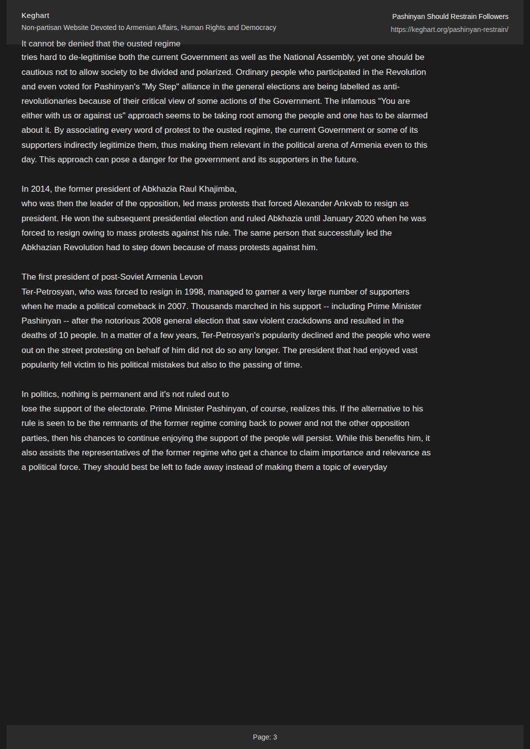Keghart
Non-partisan Website Devoted to Armenian Affairs, Human Rights and Democracy
Pashinyan Should Restrain Followers
https://keghart.org/pashinyan-restrain/
It cannot be denied that the ousted regime
tries hard to de-legitimise both the current Government as well as the National Assembly, yet one should be cautious not to allow society to be divided and polarized. Ordinary people who participated in the Revolution and even voted for Pashinyan's "My Step" alliance in the general elections are being labelled as anti-revolutionaries because of their critical view of some actions of the Government. The infamous “You are either with us or against us" approach seems to be taking root among the people and one has to be alarmed about it. By associating every word of protest to the ousted regime, the current Government or some of its supporters indirectly legitimize them, thus making them relevant in the political arena of Armenia even to this day. This approach can pose a danger for the government and its supporters in the future.
In 2014, the former president of Abkhazia Raul Khajimba,
who was then the leader of the opposition, led mass protests that forced Alexander Ankvab to resign as president. He won the subsequent presidential election and ruled Abkhazia until January 2020 when he was forced to resign owing to mass protests against his rule. The same person that successfully led the Abkhazian Revolution had to step down because of mass protests against him.
The first president of post-Soviet Armenia Levon
Ter-Petrosyan, who was forced to resign in 1998, managed to garner a very large number of supporters when he made a political comeback in 2007. Thousands marched in his support -- including Prime Minister Pashinyan -- after the notorious 2008 general election that saw violent crackdowns and resulted in the deaths of 10 people. In a matter of a few years, Ter-Petrosyan's popularity declined and the people who were out on the street protesting on behalf of him did not do so any longer. The president that had enjoyed vast popularity fell victim to his political mistakes but also to the passing of time.
In politics, nothing is permanent and it's not ruled out to
lose the support of the electorate. Prime Minister Pashinyan, of course, realizes this. If the alternative to his rule is seen to be the remnants of the former regime coming back to power and not the other opposition parties, then his chances to continue enjoying the support of the people will persist. While this benefits him, it also assists the representatives of the former regime who get a chance to claim importance and relevance as a political force. They should best be left to fade away instead of making them a topic of everyday
Page: 3